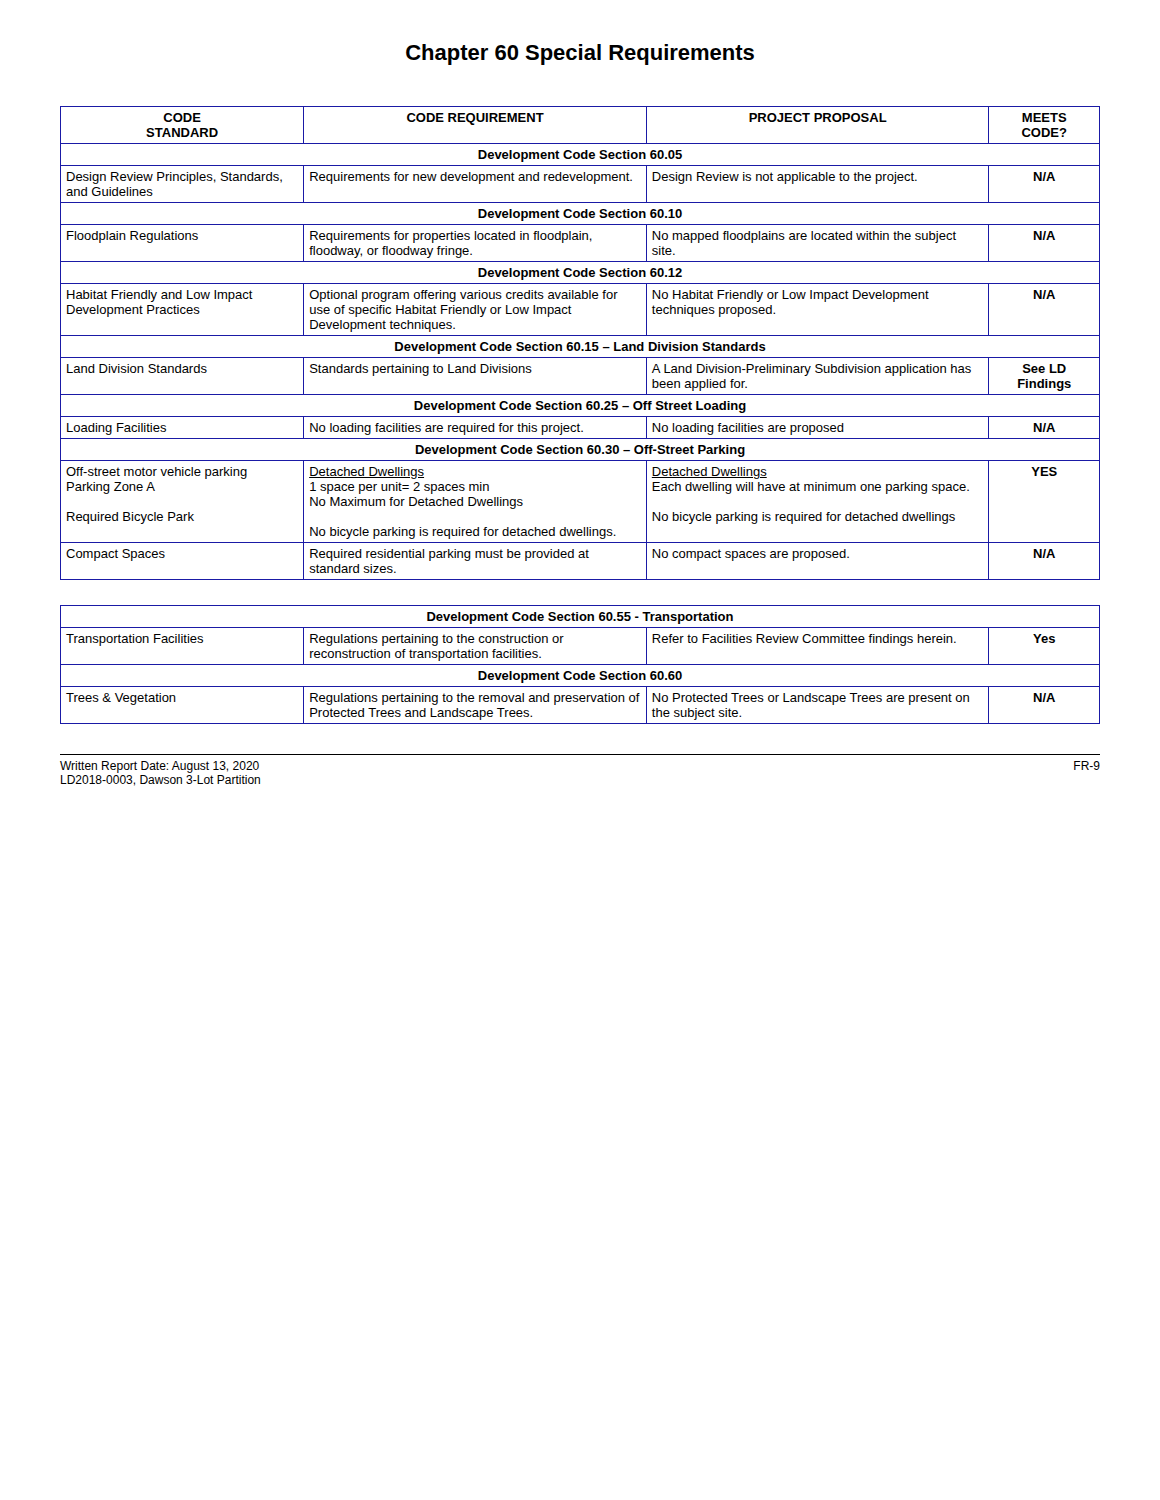Chapter 60 Special Requirements
| CODE STANDARD | CODE REQUIREMENT | PROJECT PROPOSAL | MEETS CODE? |
| --- | --- | --- | --- |
| Development Code Section 60.05 |
| Design Review Principles, Standards, and Guidelines | Requirements for new development and redevelopment. | Design Review is not applicable to the project. | N/A |
| Development Code Section 60.10 |
| Floodplain Regulations | Requirements for properties located in floodplain, floodway, or floodway fringe. | No mapped floodplains are located within the subject site. | N/A |
| Development Code Section 60.12 |
| Habitat Friendly and Low Impact Development Practices | Optional program offering various credits available for use of specific Habitat Friendly or Low Impact Development techniques. | No Habitat Friendly or Low Impact Development techniques proposed. | N/A |
| Development Code Section 60.15 – Land Division Standards |
| Land Division Standards | Standards pertaining to Land Divisions | A Land Division-Preliminary Subdivision application has been applied for. | See LD Findings |
| Development Code Section 60.25 – Off Street Loading |
| Loading Facilities | No loading facilities are required for this project. | No loading facilities are proposed | N/A |
| Development Code Section 60.30 – Off-Street Parking |
| Off-street motor vehicle parking Parking Zone A Required Bicycle Park | Detached Dwellings 1 space per unit= 2 spaces min No Maximum for Detached Dwellings No bicycle parking is required for detached dwellings. | Detached Dwellings Each dwelling will have at minimum one parking space. No bicycle parking is required for detached dwellings | YES |
| Compact Spaces | Required residential parking must be provided at standard sizes. | No compact spaces are proposed. | N/A |
| Development Code Section 60.55 - Transportation |
| Transportation Facilities | Regulations pertaining to the construction or reconstruction of transportation facilities. | Refer to Facilities Review Committee findings herein. | Yes |
| Development Code Section 60.60 |
| Trees & Vegetation | Regulations pertaining to the removal and preservation of Protected Trees and Landscape Trees. | No Protected Trees or Landscape Trees are present on the subject site. | N/A |
Written Report Date: August 13, 2020
LD2018-0003, Dawson 3-Lot Partition
FR-9